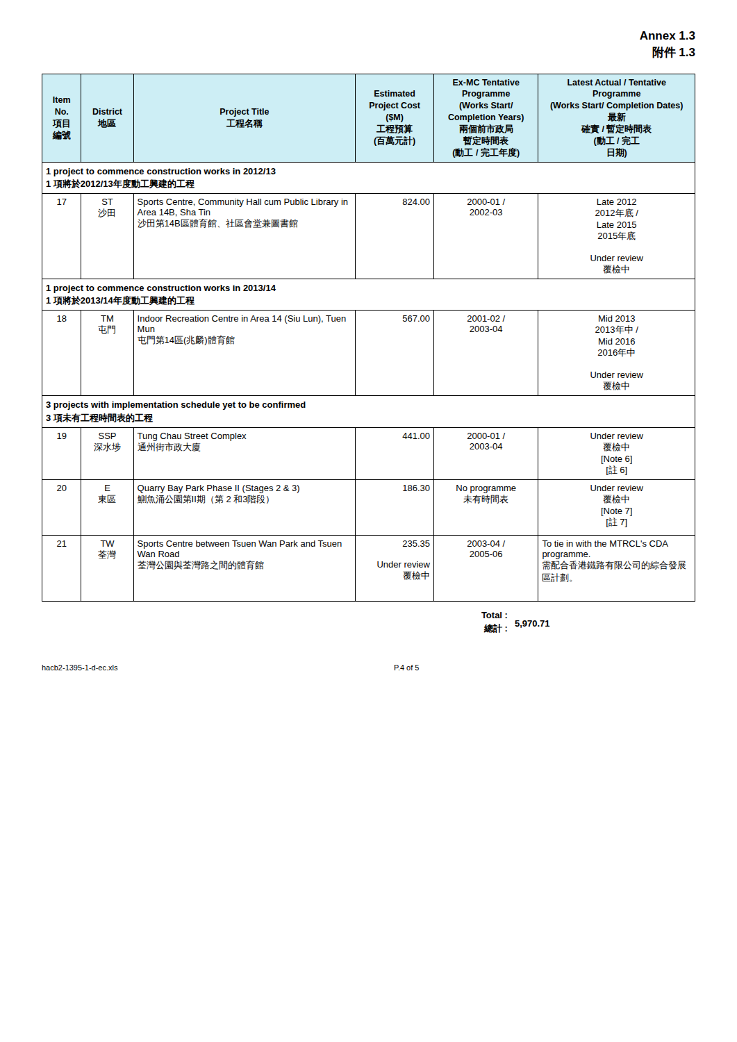Annex 1.3
附件 1.3
| Item No. 項目 編號 | District 地區 | Project Title 工程名稱 | Estimated Project Cost ($M) 工程預算 (百萬元計) | Ex-MC Tentative Programme (Works Start/ Completion Years) 兩個前市政局 暫定時間表 (動工 / 完工年度) | Latest Actual / Tentative Programme (Works Start/ Completion Dates) 最新 確實 / 暫定時間表 (動工 / 完工 日期) |
| --- | --- | --- | --- | --- | --- |
| 1 project to commence construction works in 2012/13 1 項將於2012/13年度動工興建的工程 |
| 17 | ST 沙田 | Sports Centre, Community Hall cum Public Library in Area 14B, Sha Tin 沙田第14B區體育館、社區會堂兼圖書館 | 824.00 | 2000-01 / 2002-03 | Late 2012 2012年底 / Late 2015 2015年底 Under review 覆檢中 |
| 1 project to commence construction works in 2013/14 1 項將於2013/14年度動工興建的工程 |
| 18 | TM 屯門 | Indoor Recreation Centre in Area 14 (Siu Lun), Tuen Mun 屯門第14區(兆麟)體育館 | 567.00 | 2001-02 / 2003-04 | Mid 2013 2013年中 / Mid 2016 2016年中 Under review 覆檢中 |
| 3 projects with implementation schedule yet to be confirmed 3 項未有工程時間表的工程 |
| 19 | SSP 深水埗 | Tung Chau Street Complex 通州街市政大廈 | 441.00 | 2000-01 / 2003-04 | Under review 覆檢中 [Note 6] [註 6] |
| 20 | E 東區 | Quarry Bay Park Phase II (Stages 2 & 3) 鰂魚涌公園第II期（第 2 和3階段） | 186.30 | No programme 未有時間表 | Under review 覆檢中 [Note 7] [註 7] |
| 21 | TW 荃灣 | Sports Centre between Tsuen Wan Park and Tsuen Wan Road 荃灣公園與荃灣路之間的體育館 | 235.35 Under review 覆檢中 | 2003-04 / 2005-06 | To tie in with the MTRCL's CDA programme. 需配合香港鐵路有限公司的綜合發展區計劃。 |
Total :
總計 :
5,970.71
hacb2-1395-1-d-ec.xls
P.4 of 5